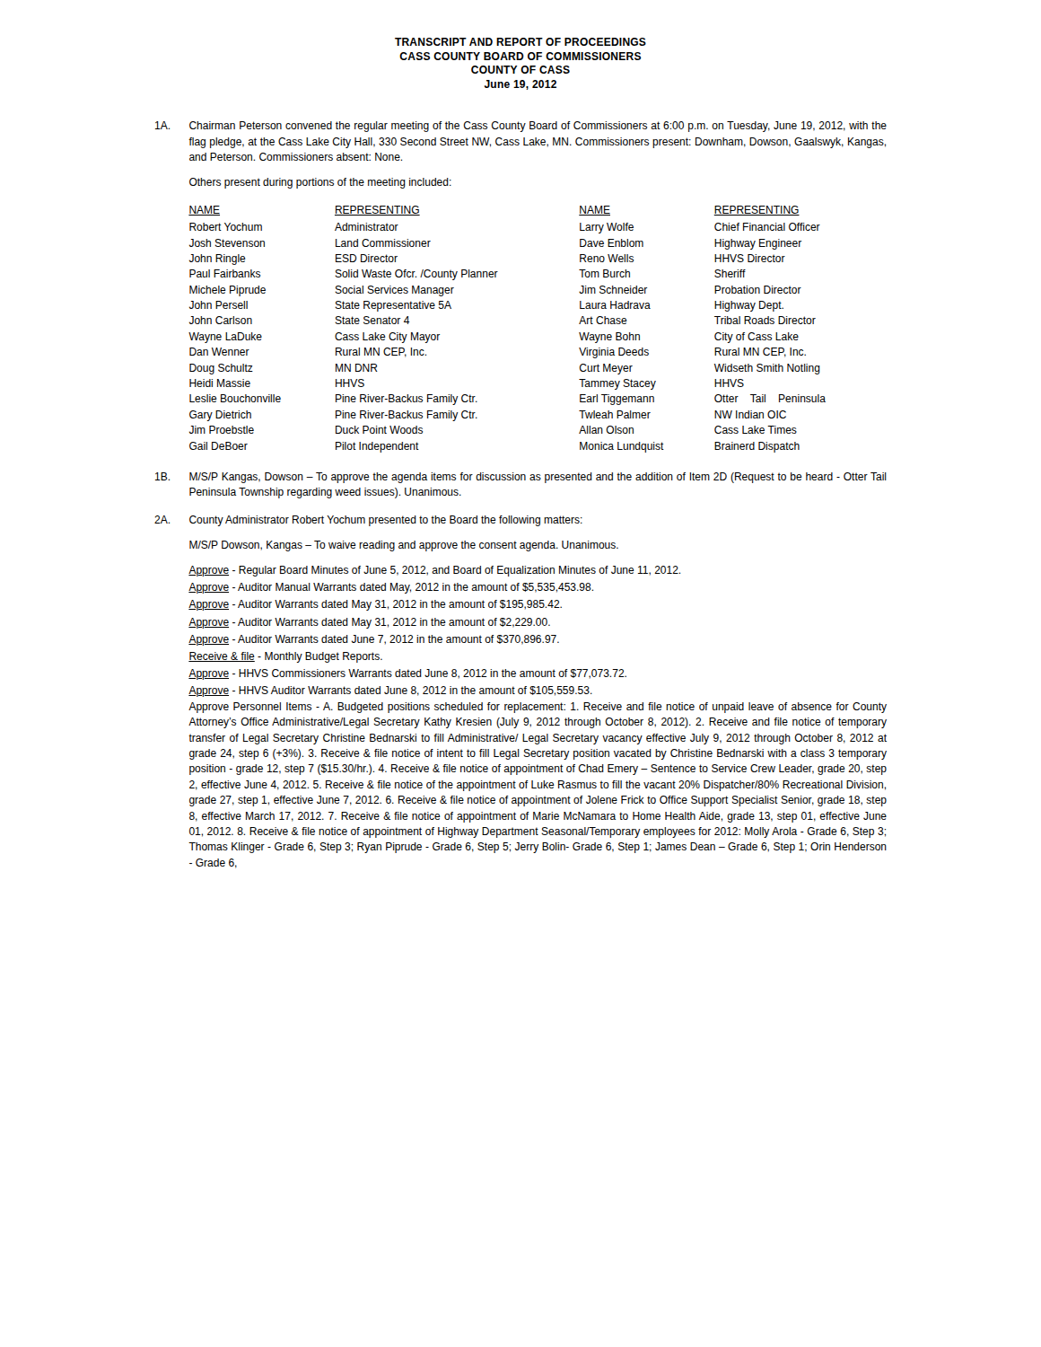TRANSCRIPT AND REPORT OF PROCEEDINGS
CASS COUNTY BOARD OF COMMISSIONERS
COUNTY OF CASS
June 19, 2012
1A.
Chairman Peterson convened the regular meeting of the Cass County Board of Commissioners at 6:00 p.m. on Tuesday, June 19, 2012, with the flag pledge, at the Cass Lake City Hall, 330 Second Street NW, Cass Lake, MN. Commissioners present: Downham, Dowson, Gaalswyk, Kangas, and Peterson. Commissioners absent: None.
Others present during portions of the meeting included:
| NAME | REPRESENTING | NAME | REPRESENTING |
| --- | --- | --- | --- |
| Robert Yochum | Administrator | Larry Wolfe | Chief Financial Officer |
| Josh Stevenson | Land Commissioner | Dave Enblom | Highway Engineer |
| John Ringle | ESD Director | Reno Wells | HHVS Director |
| Paul Fairbanks | Solid Waste Ofcr. /County Planner | Tom Burch | Sheriff |
| Michele Piprude | Social Services Manager | Jim Schneider | Probation Director |
| John Persell | State Representative 5A | Laura Hadrava | Highway Dept. |
| John Carlson | State Senator 4 | Art Chase | Tribal Roads Director |
| Wayne LaDuke | Cass Lake City Mayor | Wayne Bohn | City of Cass Lake |
| Dan Wenner | Rural MN CEP, Inc. | Virginia Deeds | Rural MN CEP, Inc. |
| Doug Schultz | MN DNR | Curt Meyer | Widseth Smith Notling |
| Heidi Massie | HHVS | Tammey Stacey | HHVS |
| Leslie Bouchonville | Pine River-Backus Family Ctr. | Earl Tiggemann | Otter Tail Peninsula |
| Gary Dietrich | Pine River-Backus Family Ctr. | Twleah Palmer | NW Indian OIC |
| Jim Proebstle | Duck Point Woods | Allan Olson | Cass Lake Times |
| Gail DeBoer | Pilot Independent | Monica Lundquist | Brainerd Dispatch |
1B.
M/S/P Kangas, Dowson – To approve the agenda items for discussion as presented and the addition of Item 2D (Request to be heard - Otter Tail Peninsula Township regarding weed issues). Unanimous.
2A.
County Administrator Robert Yochum presented to the Board the following matters:
M/S/P Dowson, Kangas – To waive reading and approve the consent agenda. Unanimous.
Approve - Regular Board Minutes of June 5, 2012, and Board of Equalization Minutes of June 11, 2012.
Approve - Auditor Manual Warrants dated May, 2012 in the amount of $5,535,453.98.
Approve - Auditor Warrants dated May 31, 2012 in the amount of $195,985.42.
Approve - Auditor Warrants dated May 31, 2012 in the amount of $2,229.00.
Approve - Auditor Warrants dated June 7, 2012 in the amount of $370,896.97.
Receive & file - Monthly Budget Reports.
Approve - HHVS Commissioners Warrants dated June 8, 2012 in the amount of $77,073.72.
Approve - HHVS Auditor Warrants dated June 8, 2012 in the amount of $105,559.53.
Approve Personnel Items - A. Budgeted positions scheduled for replacement: 1. Receive and file notice of unpaid leave of absence for County Attorney’s Office Administrative/Legal Secretary Kathy Kresien (July 9, 2012 through October 8, 2012). 2. Receive and file notice of temporary transfer of Legal Secretary Christine Bednarski to fill Administrative/ Legal Secretary vacancy effective July 9, 2012 through October 8, 2012 at grade 24, step 6 (+3%). 3. Receive & file notice of intent to fill Legal Secretary position vacated by Christine Bednarski with a class 3 temporary position - grade 12, step 7 ($15.30/hr.). 4. Receive & file notice of appointment of Chad Emery – Sentence to Service Crew Leader, grade 20, step 2, effective June 4, 2012. 5. Receive & file notice of the appointment of Luke Rasmus to fill the vacant 20% Dispatcher/80% Recreational Division, grade 27, step 1, effective June 7, 2012. 6. Receive & file notice of appointment of Jolene Frick to Office Support Specialist Senior, grade 18, step 8, effective March 17, 2012. 7. Receive & file notice of appointment of Marie McNamara to Home Health Aide, grade 13, step 01, effective June 01, 2012. 8. Receive & file notice of appointment of Highway Department Seasonal/Temporary employees for 2012: Molly Arola - Grade 6, Step 3; Thomas Klinger - Grade 6, Step 3; Ryan Piprude - Grade 6, Step 5; Jerry Bolin- Grade 6, Step 1; James Dean – Grade 6, Step 1; Orin Henderson - Grade 6,